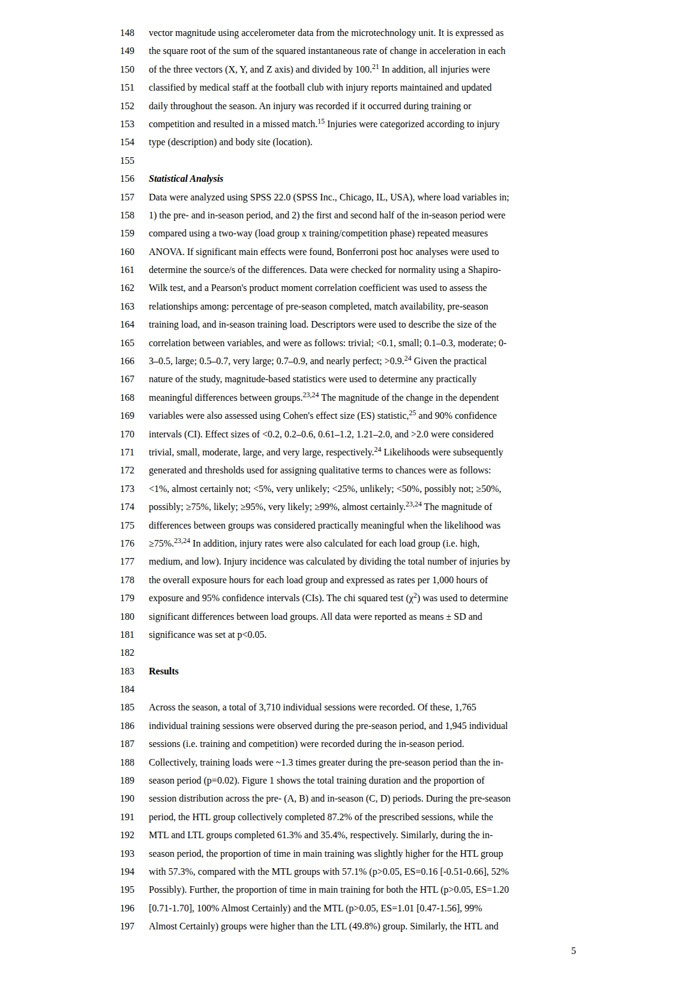148 vector magnitude using accelerometer data from the microtechnology unit. It is expressed as
149 the square root of the sum of the squared instantaneous rate of change in acceleration in each
150 of the three vectors (X, Y, and Z axis) and divided by 100.21 In addition, all injuries were
151 classified by medical staff at the football club with injury reports maintained and updated
152 daily throughout the season. An injury was recorded if it occurred during training or
153 competition and resulted in a missed match.15 Injuries were categorized according to injury
154 type (description) and body site (location).
155
156
Statistical Analysis
157 Data were analyzed using SPSS 22.0 (SPSS Inc., Chicago, IL, USA), where load variables in;
1581) the pre- and in-season period, and 2) the first and second half of the in-season period were
159 compared using a two-way (load group x training/competition phase) repeated measures
160 ANOVA. If significant main effects were found, Bonferroni post hoc analyses were used to
161 determine the source/s of the differences. Data were checked for normality using a Shapiro-
162 Wilk test, and a Pearson's product moment correlation coefficient was used to assess the
163 relationships among: percentage of pre-season completed, match availability, pre-season
164 training load, and in-season training load. Descriptors were used to describe the size of the
165 correlation between variables, and were as follows: trivial; <0.1, small; 0.1–0.3, moderate; 0-
1663–0.5, large; 0.5–0.7, very large; 0.7–0.9, and nearly perfect; >0.9.24 Given the practical
167 nature of the study, magnitude-based statistics were used to determine any practically
168 meaningful differences between groups.23,24 The magnitude of the change in the dependent
169 variables were also assessed using Cohen's effect size (ES) statistic,25 and 90% confidence
170 intervals (CI). Effect sizes of <0.2, 0.2–0.6, 0.61–1.2, 1.21–2.0, and >2.0 were considered
171 trivial, small, moderate, large, and very large, respectively.24 Likelihoods were subsequently
172 generated and thresholds used for assigning qualitative terms to chances were as follows:
173<1%, almost certainly not; <5%, very unlikely; <25%, unlikely; <50%, possibly not; ≥50%,
174 possibly; ≥75%, likely; ≥95%, very likely; ≥99%, almost certainly.23,24 The magnitude of
175 differences between groups was considered practically meaningful when the likelihood was
176≥75%.23,24 In addition, injury rates were also calculated for each load group (i.e. high,
177 medium, and low). Injury incidence was calculated by dividing the total number of injuries by
178 the overall exposure hours for each load group and expressed as rates per 1,000 hours of
179 exposure and 95% confidence intervals (CIs). The chi squared test (χ2) was used to determine
180 significant differences between load groups. All data were reported as means ± SD and
181 significance was set at p<0.05.
182
183
Results
184
185 Across the season, a total of 3,710 individual sessions were recorded. Of these, 1,765
186 individual training sessions were observed during the pre-season period, and 1,945 individual
187 sessions (i.e. training and competition) were recorded during the in-season period.
188 Collectively, training loads were ~1.3 times greater during the pre-season period than the in-
189 season period (p=0.02). Figure 1 shows the total training duration and the proportion of
190 session distribution across the pre- (A, B) and in-season (C, D) periods. During the pre-season
191 period, the HTL group collectively completed 87.2% of the prescribed sessions, while the
192 MTL and LTL groups completed 61.3% and 35.4%, respectively. Similarly, during the in-
193 season period, the proportion of time in main training was slightly higher for the HTL group
194 with 57.3%, compared with the MTL groups with 57.1% (p>0.05, ES=0.16 [-0.51-0.66], 52%
195 Possibly). Further, the proportion of time in main training for both the HTL (p>0.05, ES=1.20
196[0.71-1.70], 100% Almost Certainly) and the MTL (p>0.05, ES=1.01 [0.47-1.56], 99%
197 Almost Certainly) groups were higher than the LTL (49.8%) group. Similarly, the HTL and
5